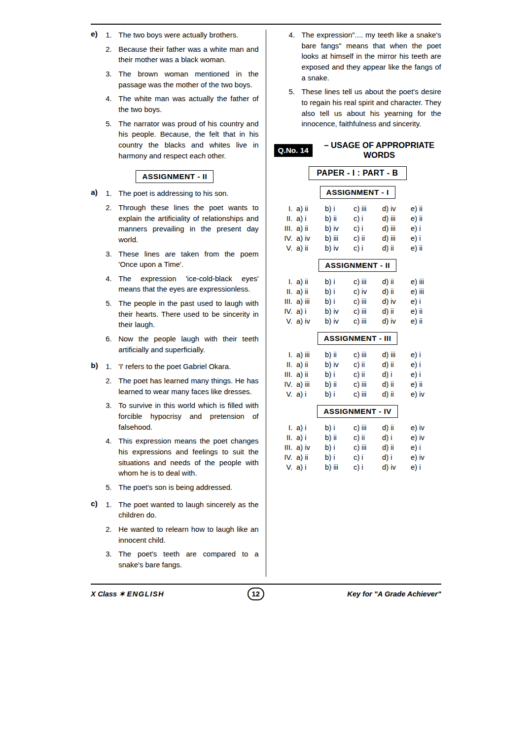e)
1. The two boys were actually brothers.
2. Because their father was a white man and their mother was a black woman.
3. The brown woman mentioned in the passage was the mother of the two boys.
4. The white man was actually the father of the two boys.
5. The narrator was proud of his country and his people. Because, the felt that in his country the blacks and whites live in harmony and respect each other.
ASSIGNMENT - II
a)
1. The poet is addressing to his son.
2. Through these lines the poet wants to explain the artificiality of relationships and manners prevailing in the present day world.
3. These lines are taken from the poem 'Once upon a Time'.
4. The expression 'ice-cold-black eyes' means that the eyes are expressionless.
5. The people in the past used to laugh with their hearts. There used to be sincerity in their laugh.
6. Now the people laugh with their teeth artificially and superficially.
b)
1.'I' refers to the poet Gabriel Okara.
2. The poet has learned many things. He has learned to wear many faces like dresses.
3. To survive in this world which is filled with forcible hypocrisy and pretension of falsehood.
4. This expression means the poet changes his expressions and feelings to suit the situations and needs of the people with whom he is to deal with.
5. The poet's son is being addressed.
c)
1. The poet wanted to laugh sincerely as the children do.
2. He wanted to relearn how to laugh like an innocent child.
3. The poet's teeth are compared to a snake's bare fangs.
4. The expression".... my teeth like a snake's bare fangs" means that when the poet looks at himself in the mirror his teeth are exposed and they appear like the fangs of a snake.
5. These lines tell us about the poet's desire to regain his real spirit and character. They also tell us about his yearning for the innocence, faithfulness and sincerity.
Q.No. 14
– USAGE OF APPROPRIATE
WORDS
PAPER - I : PART - B
ASSIGNMENT - I
| I. | a) ii | b) i | c) iii | d) iv | e) ii |
| II. | a) i | b) ii | c) i | d) iii | e) ii |
| III. | a) ii | b) iv | c) i | d) iii | e) i |
| IV. | a) iv | b) iii | c) ii | d) iii | e) i |
| V. | a) ii | b) iv | c) i | d) ii | e) ii |
ASSIGNMENT - II
| I. | a) ii | b) i | c) iii | d) ii | e) iii |
| II. | a) ii | b) i | c) iv | d) ii | e) iii |
| III. | a) iii | b) i | c) iii | d) iv | e) i |
| IV. | a) i | b) iv | c) iii | d) ii | e) ii |
| V. | a) iv | b) iv | c) iii | d) iv | e) ii |
ASSIGNMENT - III
| I. | a) iii | b) ii | c) iii | d) iii | e) i |
| II. | a) ii | b) iv | c) ii | d) ii | e) i |
| III. | a) ii | b) i | c) ii | d) i | e) i |
| IV. | a) iii | b) ii | c) iii | d) ii | e) ii |
| V. | a) i | b) i | c) iii | d) ii | e) iv |
ASSIGNMENT - IV
| I. | a) i | b) i | c) iii | d) ii | e) iv |
| II. | a) i | b) ii | c) ii | d) i | e) iv |
| III. | a) iv | b) i | c) iii | d) ii | e) i |
| IV. | a) ii | b) i | c) i | d) i | e) iv |
| V. | a) i | b) iii | c) i | d) iv | e) i |
X Class ✶ ENGLISH
12
Key for "A Grade Achiever"